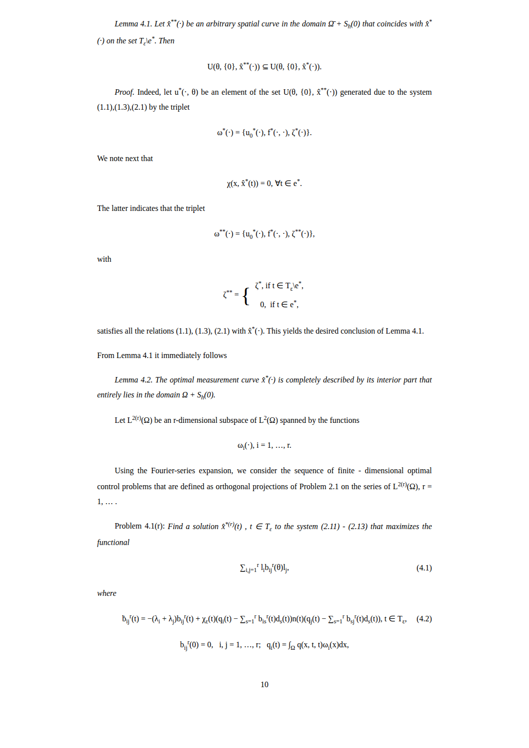Lemma 4.1. Let x̂**(·) be an arbitrary spatial curve in the domain Ω̄ + Sh(0) that coincides with x̂*(·) on the set Tε\e*. Then
U(θ, {0}, x̂**(·)) ⊆ U(θ, {0}, x̂*(·)).
Proof. Indeed, let u*(·, θ) be an element of the set U(θ, {0}, x̂**(·)) generated due to the system (1.1),(1.3),(2.1) by the triplet
ω*(·) = {u0*(·), f*(·, ·), ζ*(·)}.
We note next that
χ(x, x̂*(t)) = 0, ∀t ∈ e*.
The latter indicates that the triplet
ω**(·) = {u0*(·), f*(·, ·), ζ**(·)},
with
ζ** = {
| ζ * , if t ∈ T ε \e * , |
| 0, if t ∈ e * , |
satisfies all the relations (1.1), (1.3), (2.1) with x̂*(·). This yields the desired conclusion of Lemma 4.1.
From Lemma 4.1 it immediately follows
Lemma 4.2. The optimal measurement curve x̂*(·) is completely described by its interior part that entirely lies in the domain Ω + Sh(0).
Let L2(r)(Ω) be an r-dimensional subspace of L2(Ω) spanned by the functions
ωi(·), i = 1, …, r.
Using the Fourier-series expansion, we consider the sequence of finite - dimensional optimal control problems that are defined as orthogonal projections of Problem 2.1 on the series of L2(r)(Ω), r = 1, … .
Problem 4.1(r): Find a solution x̂*(r)(t) , t ∈ Tε to the system (2.11) - (2.13) that maximizes the functional
∑i,j=1r libijr(θ)lj, (4.1)
where
ḃijr(t) = −(λi + λj)bijr(t) + χε(t)(qi(t) − ∑s=1r bisr(t)ds(t))n(t)(qj(t) − ∑s=1r bsjr(t)ds(t)), t ∈ Tε, (4.2)
bijr(0) = 0, i, j = 1, …, r; qi(t) = ∫Ω q(x, t, t)ωi(x)dx,
10